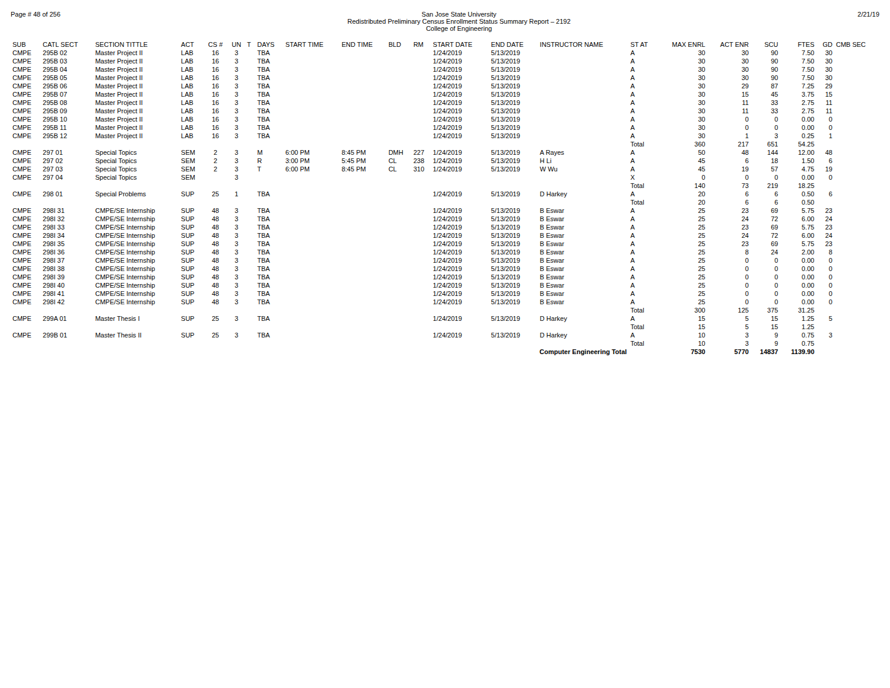Page # 48 of 256
San Jose State University
Redistributed Preliminary Census Enrollment Status Summary Report – 2192
College of Engineering
2/21/19
| SUB | CATL SECT | SECTION TITTLE | ACT | CS # | UN | T | DAYS | START TIME | END TIME | BLD | RM | START DATE | END DATE | INSTRUCTOR NAME | ST AT | MAX ENRL | ACT ENR | SCU | FTES | GD | CMB SEC |
| --- | --- | --- | --- | --- | --- | --- | --- | --- | --- | --- | --- | --- | --- | --- | --- | --- | --- | --- | --- | --- | --- |
| CMPE | 295B 02 | Master Project II | LAB | 16 | 3 | | TBA | | | | | 1/24/2019 | 5/13/2019 | | A | 30 | 30 | 90 | 7.50 | 30 | |
| CMPE | 295B 03 | Master Project II | LAB | 16 | 3 | | TBA | | | | | 1/24/2019 | 5/13/2019 | | A | 30 | 30 | 90 | 7.50 | 30 | |
| CMPE | 295B 04 | Master Project II | LAB | 16 | 3 | | TBA | | | | | 1/24/2019 | 5/13/2019 | | A | 30 | 30 | 90 | 7.50 | 30 | |
| CMPE | 295B 05 | Master Project II | LAB | 16 | 3 | | TBA | | | | | 1/24/2019 | 5/13/2019 | | A | 30 | 30 | 90 | 7.50 | 30 | |
| CMPE | 295B 06 | Master Project II | LAB | 16 | 3 | | TBA | | | | | 1/24/2019 | 5/13/2019 | | A | 30 | 29 | 87 | 7.25 | 29 | |
| CMPE | 295B 07 | Master Project II | LAB | 16 | 3 | | TBA | | | | | 1/24/2019 | 5/13/2019 | | A | 30 | 15 | 45 | 3.75 | 15 | |
| CMPE | 295B 08 | Master Project II | LAB | 16 | 3 | | TBA | | | | | 1/24/2019 | 5/13/2019 | | A | 30 | 11 | 33 | 2.75 | 11 | |
| CMPE | 295B 09 | Master Project II | LAB | 16 | 3 | | TBA | | | | | 1/24/2019 | 5/13/2019 | | A | 30 | 11 | 33 | 2.75 | 11 | |
| CMPE | 295B 10 | Master Project II | LAB | 16 | 3 | | TBA | | | | | 1/24/2019 | 5/13/2019 | | A | 30 | 0 | 0 | 0.00 | 0 | |
| CMPE | 295B 11 | Master Project II | LAB | 16 | 3 | | TBA | | | | | 1/24/2019 | 5/13/2019 | | A | 30 | 0 | 0 | 0.00 | 0 | |
| CMPE | 295B 12 | Master Project II | LAB | 16 | 3 | | TBA | | | | | 1/24/2019 | 5/13/2019 | | A | 30 | 1 | 3 | 0.25 | 1 | |
| | Total | 360 | 217 | 651 | 54.25 | | |
| CMPE | 297 01 | Special Topics | SEM | 2 | 3 | | M | 6:00 PM | 8:45 PM | DMH | 227 | 1/24/2019 | 5/13/2019 | A Rayes | A | 50 | 48 | 144 | 12.00 | 48 | |
| CMPE | 297 02 | Special Topics | SEM | 2 | 3 | | R | 3:00 PM | 5:45 PM | CL | 238 | 1/24/2019 | 5/13/2019 | H Li | A | 45 | 6 | 18 | 1.50 | 6 | |
| CMPE | 297 03 | Special Topics | SEM | 2 | 3 | | T | 6:00 PM | 8:45 PM | CL | 310 | 1/24/2019 | 5/13/2019 | W Wu | A | 45 | 19 | 57 | 4.75 | 19 | |
| CMPE | 297 04 | Special Topics | SEM | | 3 | | | | | | | | | | X | 0 | 0 | 0 | 0.00 | 0 | |
| | Total | 140 | 73 | 219 | 18.25 | | |
| CMPE | 298 01 | Special Problems | SUP | 25 | 1 | | TBA | | | | | 1/24/2019 | 5/13/2019 | D Harkey | A | 20 | 6 | 6 | 0.50 | 6 | |
| | Total | 20 | 6 | 6 | 0.50 | | |
| CMPE | 298I 31 | CMPE/SE Internship | SUP | 48 | 3 | | TBA | | | | | 1/24/2019 | 5/13/2019 | B Eswar | A | 25 | 23 | 69 | 5.75 | 23 | |
| CMPE | 298I 32 | CMPE/SE Internship | SUP | 48 | 3 | | TBA | | | | | 1/24/2019 | 5/13/2019 | B Eswar | A | 25 | 24 | 72 | 6.00 | 24 | |
| CMPE | 298I 33 | CMPE/SE Internship | SUP | 48 | 3 | | TBA | | | | | 1/24/2019 | 5/13/2019 | B Eswar | A | 25 | 23 | 69 | 5.75 | 23 | |
| CMPE | 298I 34 | CMPE/SE Internship | SUP | 48 | 3 | | TBA | | | | | 1/24/2019 | 5/13/2019 | B Eswar | A | 25 | 24 | 72 | 6.00 | 24 | |
| CMPE | 298I 35 | CMPE/SE Internship | SUP | 48 | 3 | | TBA | | | | | 1/24/2019 | 5/13/2019 | B Eswar | A | 25 | 23 | 69 | 5.75 | 23 | |
| CMPE | 298I 36 | CMPE/SE Internship | SUP | 48 | 3 | | TBA | | | | | 1/24/2019 | 5/13/2019 | B Eswar | A | 25 | 8 | 24 | 2.00 | 8 | |
| CMPE | 298I 37 | CMPE/SE Internship | SUP | 48 | 3 | | TBA | | | | | 1/24/2019 | 5/13/2019 | B Eswar | A | 25 | 0 | 0 | 0.00 | 0 | |
| CMPE | 298I 38 | CMPE/SE Internship | SUP | 48 | 3 | | TBA | | | | | 1/24/2019 | 5/13/2019 | B Eswar | A | 25 | 0 | 0 | 0.00 | 0 | |
| CMPE | 298I 39 | CMPE/SE Internship | SUP | 48 | 3 | | TBA | | | | | 1/24/2019 | 5/13/2019 | B Eswar | A | 25 | 0 | 0 | 0.00 | 0 | |
| CMPE | 298I 40 | CMPE/SE Internship | SUP | 48 | 3 | | TBA | | | | | 1/24/2019 | 5/13/2019 | B Eswar | A | 25 | 0 | 0 | 0.00 | 0 | |
| CMPE | 298I 41 | CMPE/SE Internship | SUP | 48 | 3 | | TBA | | | | | 1/24/2019 | 5/13/2019 | B Eswar | A | 25 | 0 | 0 | 0.00 | 0 | |
| CMPE | 298I 42 | CMPE/SE Internship | SUP | 48 | 3 | | TBA | | | | | 1/24/2019 | 5/13/2019 | B Eswar | A | 25 | 0 | 0 | 0.00 | 0 | |
| | Total | 300 | 125 | 375 | 31.25 | | |
| CMPE | 299A 01 | Master Thesis I | SUP | 25 | 3 | | TBA | | | | | 1/24/2019 | 5/13/2019 | D Harkey | A | 15 | 5 | 15 | 1.25 | 5 | |
| | Total | 15 | 5 | 15 | 1.25 | | |
| CMPE | 299B 01 | Master Thesis II | SUP | 25 | 3 | | TBA | | | | | 1/24/2019 | 5/13/2019 | D Harkey | A | 10 | 3 | 9 | 0.75 | 3 | |
| | Total | 10 | 3 | 9 | 0.75 | | |
| Computer Engineering Total | | 7530 | 5770 | 14837 | 1139.90 | | |